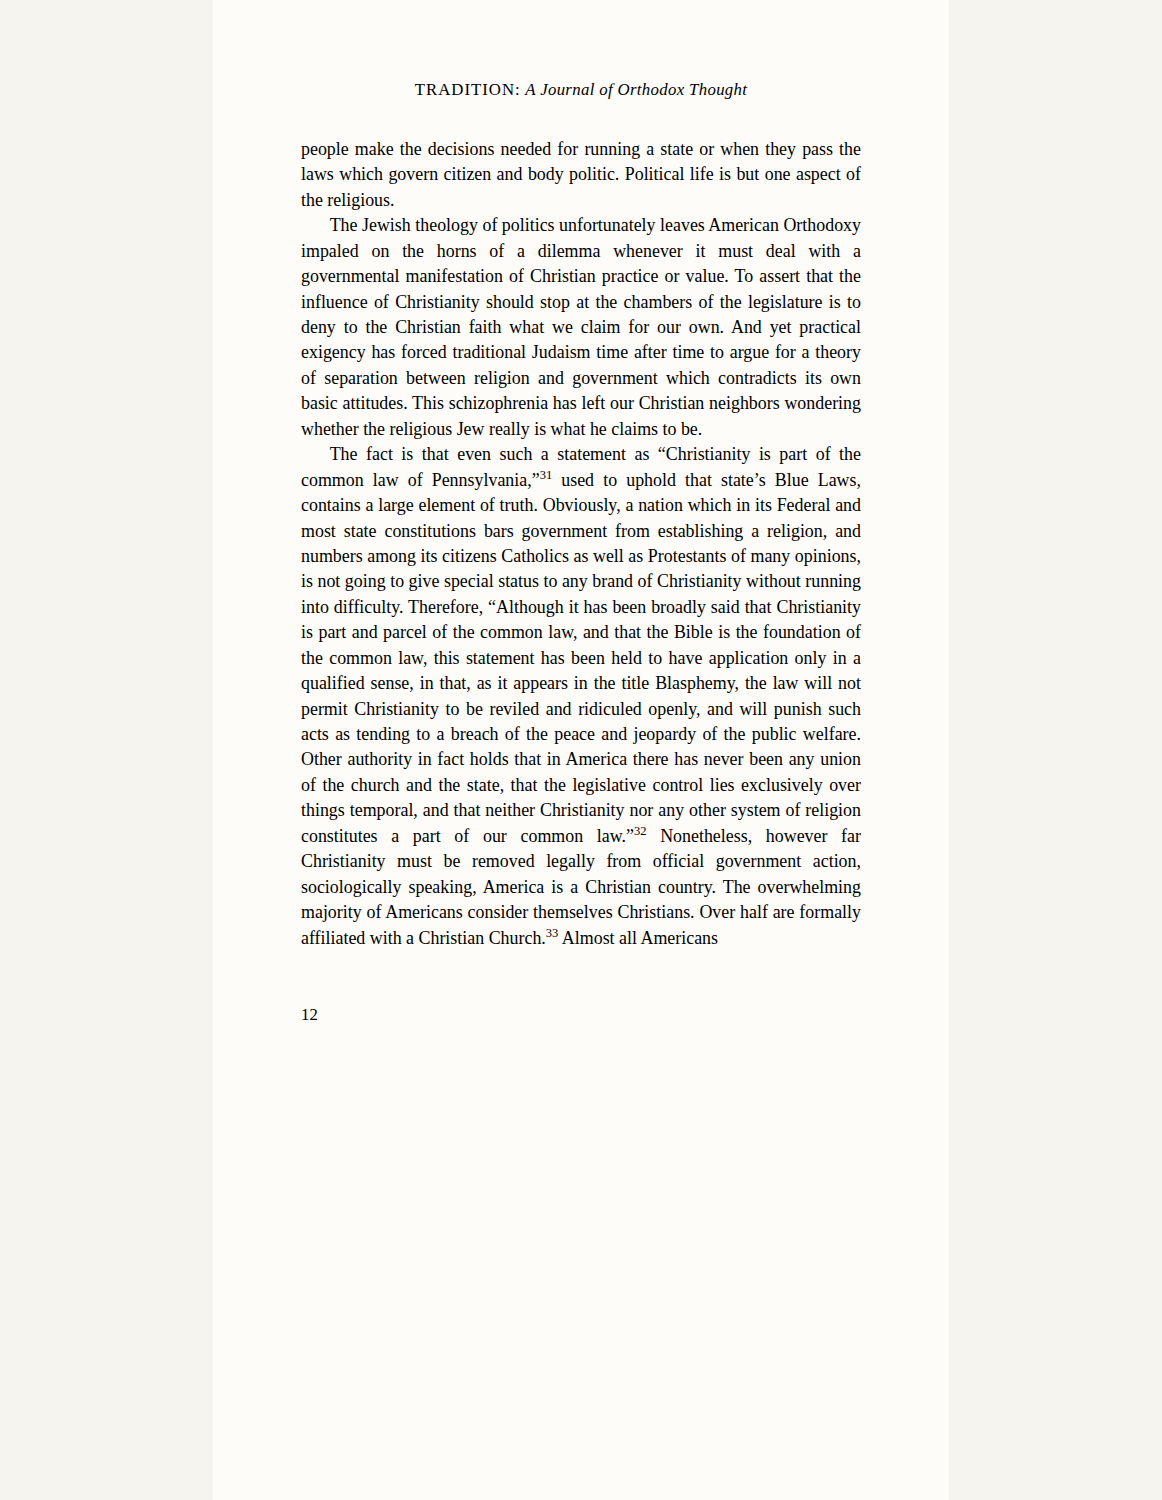TRADITION: A Journal of Orthodox Thought
people make the decisions needed for running a state or when they pass the laws which govern citizen and body politic. Political life is but one aspect of the religious.
The Jewish theology of politics unfortunately leaves American Orthodoxy impaled on the horns of a dilemma whenever it must deal with a governmental manifestation of Christian practice or value. To assert that the influence of Christianity should stop at the chambers of the legislature is to deny to the Christian faith what we claim for our own. And yet practical exigency has forced traditional Judaism time after time to argue for a theory of separation between religion and government which contradicts its own basic attitudes. This schizophrenia has left our Christian neighbors wondering whether the religious Jew really is what he claims to be.
The fact is that even such a statement as “Christianity is part of the common law of Pennsylvania,”31 used to uphold that state’s Blue Laws, contains a large element of truth. Obviously, a nation which in its Federal and most state constitutions bars government from establishing a religion, and numbers among its citizens Catholics as well as Protestants of many opinions, is not going to give special status to any brand of Christianity without running into difficulty. Therefore, “Although it has been broadly said that Christianity is part and parcel of the common law, and that the Bible is the foundation of the common law, this statement has been held to have application only in a qualified sense, in that, as it appears in the title Blasphemy, the law will not permit Christianity to be reviled and ridiculed openly, and will punish such acts as tending to a breach of the peace and jeopardy of the public welfare. Other authority in fact holds that in America there has never been any union of the church and the state, that the legislative control lies exclusively over things temporal, and that neither Christianity nor any other system of religion constitutes a part of our common law.”32 Nonetheless, however far Christianity must be removed legally from official government action, sociologically speaking, America is a Christian country. The overwhelming majority of Americans consider themselves Christians. Over half are formally affiliated with a Christian Church.33 Almost all Americans
12